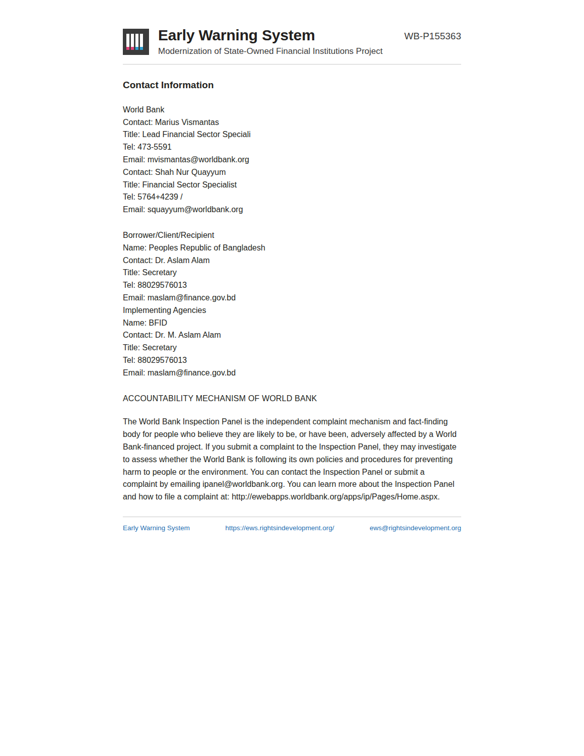Early Warning System
Modernization of State-Owned Financial Institutions Project
WB-P155363
Contact Information
World Bank Contact: Marius Vismantas Title: Lead Financial Sector Speciali Tel: 473-5591 Email: mvismantas@worldbank.org Contact: Shah Nur Quayyum Title: Financial Sector Specialist Tel: 5764+4239 / Email: squayyum@worldbank.org
Borrower/Client/Recipient Name: Peoples Republic of Bangladesh Contact: Dr. Aslam Alam Title: Secretary Tel: 88029576013 Email: maslam@finance.gov.bd Implementing Agencies Name: BFID Contact: Dr. M. Aslam Alam Title: Secretary Tel: 88029576013 Email: maslam@finance.gov.bd
ACCOUNTABILITY MECHANISM OF WORLD BANK
The World Bank Inspection Panel is the independent complaint mechanism and fact-finding body for people who believe they are likely to be, or have been, adversely affected by a World Bank-financed project. If you submit a complaint to the Inspection Panel, they may investigate to assess whether the World Bank is following its own policies and procedures for preventing harm to people or the environment. You can contact the Inspection Panel or submit a complaint by emailing ipanel@worldbank.org. You can learn more about the Inspection Panel and how to file a complaint at: http://ewebapps.worldbank.org/apps/ip/Pages/Home.aspx.
Early Warning System
https://ews.rightsindevelopment.org/
ews@rightsindevelopment.org